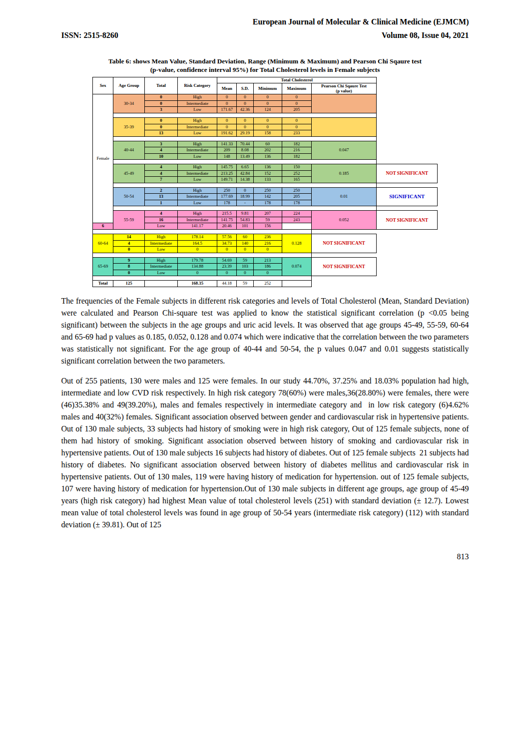European Journal of Molecular & Clinical Medicine (EJMCM)
ISSN: 2515-8260 Volume 08, Issue 04, 2021
Table 6: shows Mean Value, Standard Deviation, Range (Minimum & Maximum) and Pearson Chi Sqaure test (p-value, confidence interval 95%) for Total Cholesterol levels in Female subjects
| Sex | Age Group | Total | Risk Category | Total Cholesterol | |
| --- | --- | --- | --- | --- | --- |
| Mean | S.D. | Minimum | Maximum | Pearson Chi Sqaure Test (p value) |
| Female | 30-34 | 0 | High | 0 | 0 | 0 | 0 | | |
| 0 | Intermediate | 0 | 0 | 0 | 0 |
| 3 | Low | 171.67 | 42.36 | 124 | 205 |
| 35-39 | 0 | High | 0 | 0 | 0 | 0 | | |
| 0 | Intermediate | 0 | 0 | 0 | 0 |
| 13 | Low | 191.62 | 29.19 | 158 | 233 |
| 40-44 | 3 | High | 141.33 | 70.44 | 60 | 182 | 0.047 | |
| 4 | Intermediate | 209 | 8.08 | 202 | 216 |
| 10 | Low | 148 | 13.49 | 136 | 182 |
| 45-49 | 4 | High | 145.75 | 6.65 | 136 | 150 | 0.185 | NOT SIGNIFICANT |
| 4 | Intermediate | 213.25 | 42.84 | 152 | 252 |
| 7 | Low | 149.71 | 14.38 | 133 | 165 |
| 50-54 | 2 | High | 250 | 0 | 250 | 250 | 0.01 | SIGNIFICANT |
| 13 | Intermediate | 177.69 | 18.99 | 142 | 205 |
| 1 | Low | 178 | - | 178 | 178 |
| 55-59 | 4 | High | 215.5 | 9.81 | 207 | 224 | 0.052 | NOT SIGNIFICANT |
| 16 | Intermediate | 141.75 | 54.83 | 59 | 243 |
| 6 | Low | 141.17 | 20.46 | 101 | 156 |
| 60-64 | 14 | High | 178.14 | 57.56 | 60 | 236 | 0.128 | NOT SIGNIFICANT |
| 4 | Intermediate | 164.5 | 34.73 | 140 | 216 |
| 0 | Low | 0 | 0 | 0 | 0 |
| 65-69 | 9 | High | 179.78 | 54.69 | 59 | 213 | 0.074 | NOT SIGNIFICANT |
| 8 | Intermediate | 134.88 | 23.39 | 103 | 186 |
| 0 | Low | 0 | 0 | 0 | 0 |
| Total | 125 | | 168.35 | 44.18 | 59 | 252 | | |
The frequencies of the Female subjects in different risk categories and levels of Total Cholesterol (Mean, Standard Deviation) were calculated and Pearson Chi-square test was applied to know the statistical significant correlation (p <0.05 being significant) between the subjects in the age groups and uric acid levels. It was observed that age groups 45-49, 55-59, 60-64 and 65-69 had p values as 0.185, 0.052, 0.128 and 0.074 which were indicative that the correlation between the two parameters was statistically not significant. For the age group of 40-44 and 50-54, the p values 0.047 and 0.01 suggests statistically significant correlation between the two parameters.
Out of 255 patients, 130 were males and 125 were females. In our study 44.70%, 37.25% and 18.03% population had high, intermediate and low CVD risk respectively. In high risk category 78(60%) were males,36(28.80%) were females, there were (46)35.38% and 49(39.20%), males and females respectively in intermediate category and in low risk category (6)4.62% males and 40(32%) females. Significant association observed between gender and cardiovascular risk in hypertensive patients. Out of 130 male subjects, 33 subjects had history of smoking were in high risk category, Out of 125 female subjects, none of them had history of smoking. Significant association observed between history of smoking and cardiovascular risk in hypertensive patients. Out of 130 male subjects 16 subjects had history of diabetes. Out of 125 female subjects 21 subjects had history of diabetes. No significant association observed between history of diabetes mellitus and cardiovascular risk in hypertensive patients. Out of 130 males, 119 were having history of medication for hypertension. out of 125 female subjects, 107 were having history of medication for hypertension.Out of 130 male subjects in different age groups, age group of 45-49 years (high risk category) had highest Mean value of total cholesterol levels (251) with standard deviation (± 12.7). Lowest mean value of total cholesterol levels was found in age group of 50-54 years (intermediate risk category) (112) with standard deviation (± 39.81). Out of 125
813